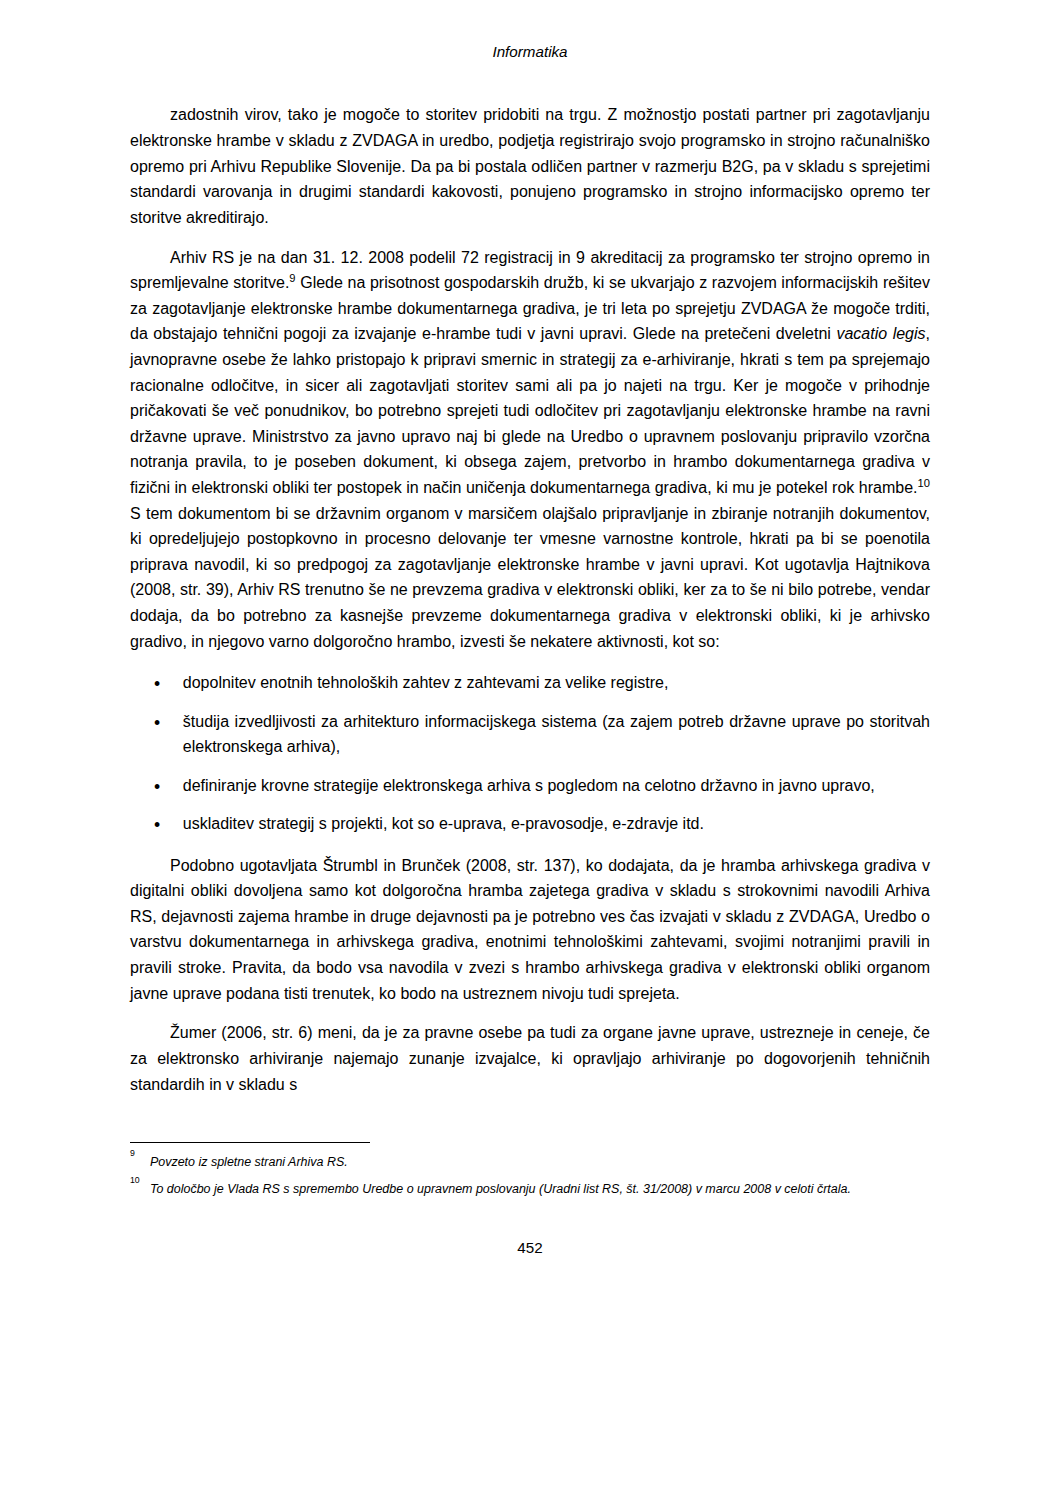Informatika
zadostnih virov, tako je mogoče to storitev pridobiti na trgu. Z možnostjo postati partner pri zagotavljanju elektronske hrambe v skladu z ZVDAGA in uredbo, podjetja registrirajo svojo programsko in strojno računalniško opremo pri Arhivu Republike Slovenije. Da pa bi postala odličen partner v razmerju B2G, pa v skladu s sprejetimi standardi varovanja in drugimi standardi kakovosti, ponujeno programsko in strojno informacijsko opremo ter storitve akreditirajo.
Arhiv RS je na dan 31. 12. 2008 podelil 72 registracij in 9 akreditacij za programsko ter strojno opremo in spremljevalne storitve.9 Glede na prisotnost gospodarskih družb, ki se ukvarjajo z razvojem informacijskih rešitev za zagotavljanje elektronske hrambe dokumentarnega gradiva, je tri leta po sprejetju ZVDAGA že mogoče trditi, da obstajajo tehnični pogoji za izvajanje e-hrambe tudi v javni upravi. Glede na pretečeni dveletni vacatio legis, javnopravne osebe že lahko pristopajo k pripravi smernic in strategij za e-arhiviranje, hkrati s tem pa sprejemajo racionalne odločitve, in sicer ali zagotavljati storitev sami ali pa jo najeti na trgu. Ker je mogoče v prihodnje pričakovati še več ponudnikov, bo potrebno sprejeti tudi odločitev pri zagotavljanju elektronske hrambe na ravni državne uprave. Ministrstvo za javno upravo naj bi glede na Uredbo o upravnem poslovanju pripravilo vzorčna notranja pravila, to je poseben dokument, ki obsega zajem, pretvorbo in hrambo dokumentarnega gradiva v fizični in elektronski obliki ter postopek in način uničenja dokumentarnega gradiva, ki mu je potekel rok hrambe.10 S tem dokumentom bi se državnim organom v marsičem olajšalo pripravljanje in zbiranje notranjih dokumentov, ki opredeljujejo postopkovno in procesno delovanje ter vmesne varnostne kontrole, hkrati pa bi se poenotila priprava navodil, ki so predpogoj za zagotavljanje elektronske hrambe v javni upravi. Kot ugotavlja Hajtnikova (2008, str. 39), Arhiv RS trenutno še ne prevzema gradiva v elektronski obliki, ker za to še ni bilo potrebe, vendar dodaja, da bo potrebno za kasnejše prevzeme dokumentarnega gradiva v elektronski obliki, ki je arhivsko gradivo, in njegovo varno dolgoročno hrambo, izvesti še nekatere aktivnosti, kot so:
dopolnitev enotnih tehnoloških zahtev z zahtevami za velike registre,
študija izvedljivosti za arhitekturo informacijskega sistema (za zajem potreb državne uprave po storitvah elektronskega arhiva),
definiranje krovne strategije elektronskega arhiva s pogledom na celotno državno in javno upravo,
uskladitev strategij s projekti, kot so e-uprava, e-pravosodje, e-zdravje itd.
Podobno ugotavljata Štrumbl in Brunček (2008, str. 137), ko dodajata, da je hramba arhivskega gradiva v digitalni obliki dovoljena samo kot dolgoročna hramba zajetega gradiva v skladu s strokovnimi navodili Arhiva RS, dejavnosti zajema hrambe in druge dejavnosti pa je potrebno ves čas izvajati v skladu z ZVDAGA, Uredbo o varstvu dokumentarnega in arhivskega gradiva, enotnimi tehnološkimi zahtevami, svojimi notranjimi pravili in pravili stroke. Pravita, da bodo vsa navodila v zvezi s hrambo arhivskega gradiva v elektronski obliki organom javne uprave podana tisti trenutek, ko bodo na ustreznem nivoju tudi sprejeta.
Žumer (2006, str. 6) meni, da je za pravne osebe pa tudi za organe javne uprave, ustrezneje in ceneje, če za elektronsko arhiviranje najemajo zunanje izvajalce, ki opravljajo arhiviranje po dogovorjenih tehničnih standardih in v skladu s
9Povzeto iz spletne strani Arhiva RS.
10To določbo je Vlada RS s spremembo Uredbe o upravnem poslovanju (Uradni list RS, št. 31/2008) v marcu 2008 v celoti črtala.
452